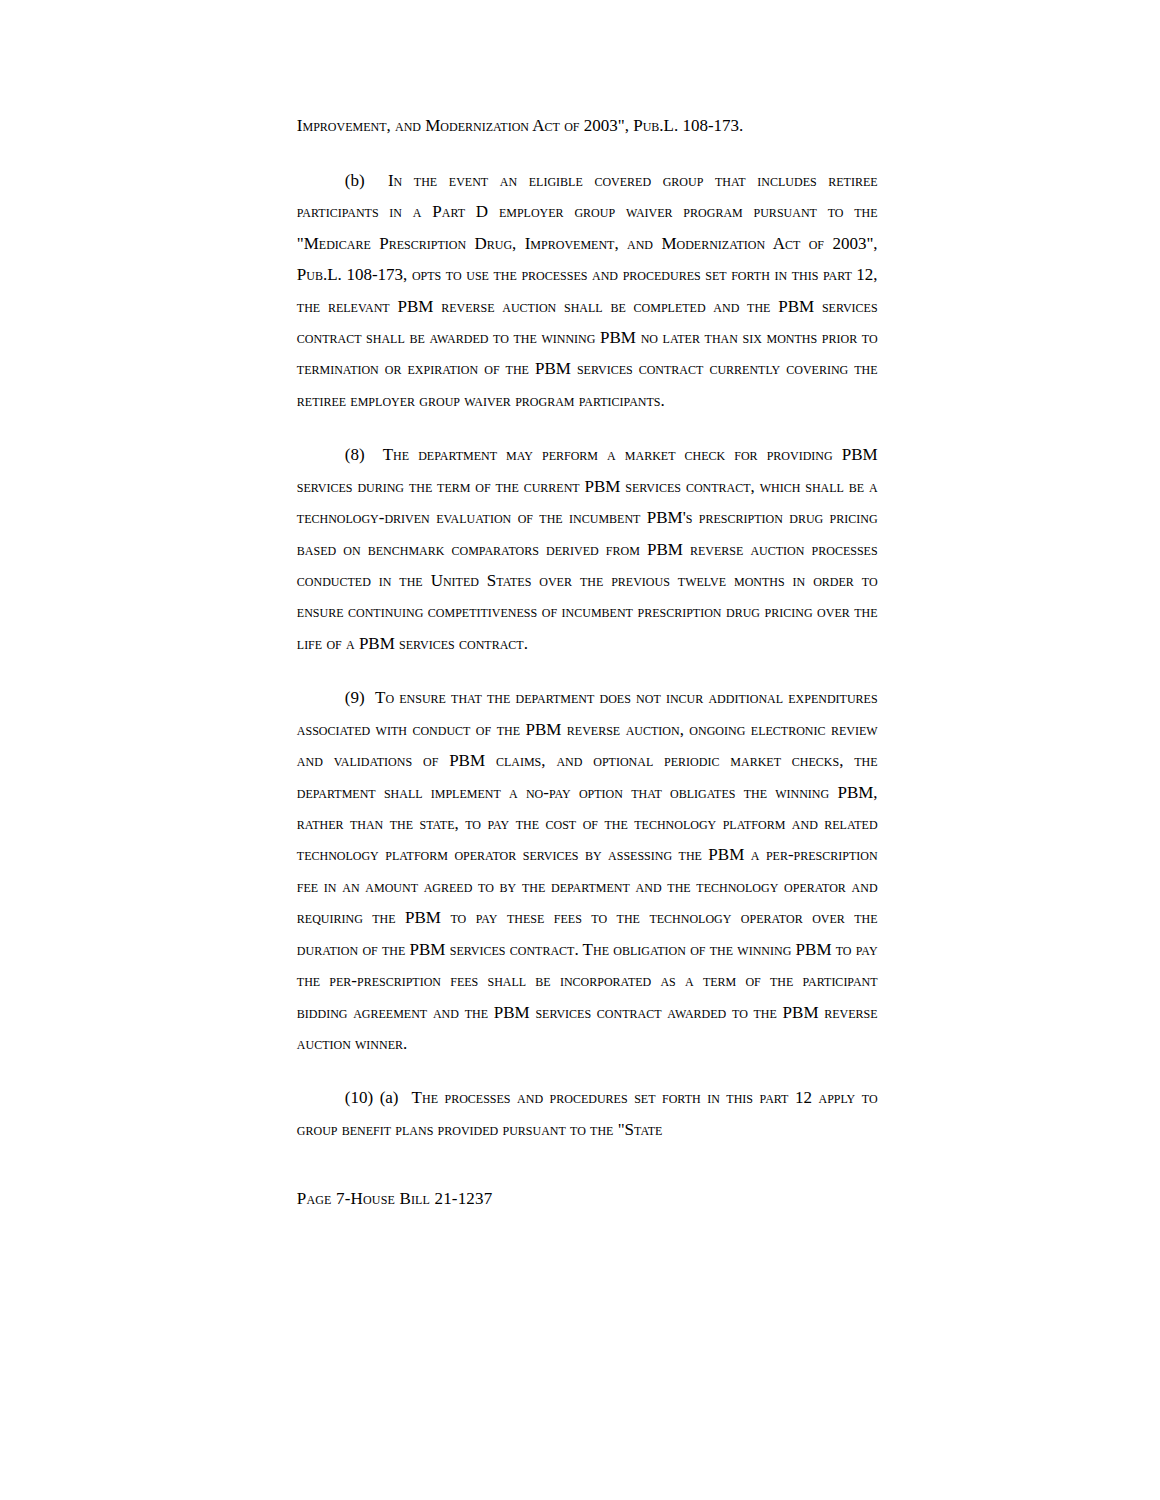Improvement, and Modernization Act of 2003", Pub.L. 108-173.
(b) In the event an eligible covered group that includes retiree participants in a Part D employer group waiver program pursuant to the "Medicare Prescription Drug, Improvement, and Modernization Act of 2003", Pub.L. 108-173, opts to use the processes and procedures set forth in this part 12, the relevant PBM reverse auction shall be completed and the PBM services contract shall be awarded to the winning PBM no later than six months prior to termination or expiration of the PBM services contract currently covering the retiree employer group waiver program participants.
(8) The department may perform a market check for providing PBM services during the term of the current PBM services contract, which shall be a technology-driven evaluation of the incumbent PBM's prescription drug pricing based on benchmark comparators derived from PBM reverse auction processes conducted in the United States over the previous twelve months in order to ensure continuing competitiveness of incumbent prescription drug pricing over the life of a PBM services contract.
(9) To ensure that the department does not incur additional expenditures associated with conduct of the PBM reverse auction, ongoing electronic review and validations of PBM claims, and optional periodic market checks, the department shall implement a no-pay option that obligates the winning PBM, rather than the state, to pay the cost of the technology platform and related technology platform operator services by assessing the PBM a per-prescription fee in an amount agreed to by the department and the technology operator and requiring the PBM to pay these fees to the technology operator over the duration of the PBM services contract. The obligation of the winning PBM to pay the per-prescription fees shall be incorporated as a term of the participant bidding agreement and the PBM services contract awarded to the PBM reverse auction winner.
(10) (a) The processes and procedures set forth in this part 12 apply to group benefit plans provided pursuant to the "State
Page 7-House Bill 21-1237